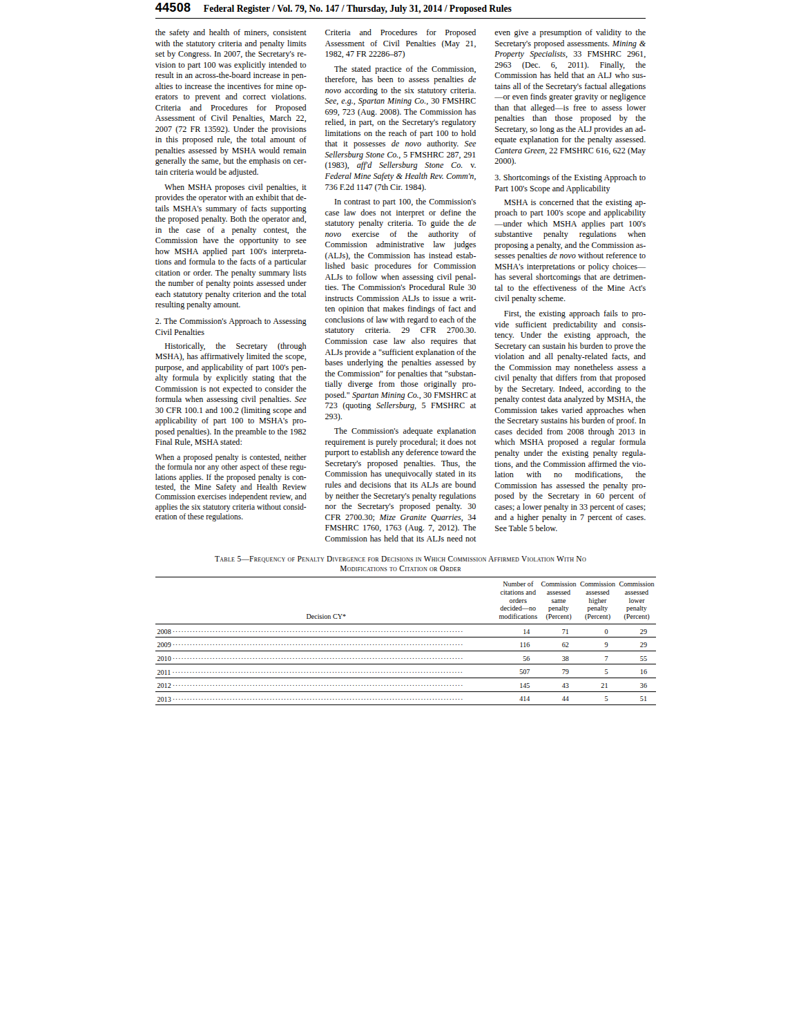44508
Federal Register / Vol. 79, No. 147 / Thursday, July 31, 2014 / Proposed Rules
the safety and health of miners, consistent with the statutory criteria and penalty limits set by Congress. In 2007, the Secretary's revision to part 100 was explicitly intended to result in an across-the-board increase in penalties to increase the incentives for mine operators to prevent and correct violations. Criteria and Procedures for Proposed Assessment of Civil Penalties, March 22, 2007 (72 FR 13592). Under the provisions in this proposed rule, the total amount of penalties assessed by MSHA would remain generally the same, but the emphasis on certain criteria would be adjusted.
When MSHA proposes civil penalties, it provides the operator with an exhibit that details MSHA's summary of facts supporting the proposed penalty. Both the operator and, in the case of a penalty contest, the Commission have the opportunity to see how MSHA applied part 100's interpretations and formula to the facts of a particular citation or order. The penalty summary lists the number of penalty points assessed under each statutory penalty criterion and the total resulting penalty amount.
2. The Commission's Approach to Assessing Civil Penalties
Historically, the Secretary (through MSHA), has affirmatively limited the scope, purpose, and applicability of part 100's penalty formula by explicitly stating that the Commission is not expected to consider the formula when assessing civil penalties. See 30 CFR 100.1 and 100.2 (limiting scope and applicability of part 100 to MSHA's proposed penalties). In the preamble to the 1982 Final Rule, MSHA stated:
When a proposed penalty is contested, neither the formula nor any other aspect of these regulations applies. If the proposed penalty is contested, the Mine Safety and Health Review Commission exercises independent review, and applies the six statutory criteria without consideration of these regulations.
Criteria and Procedures for Proposed Assessment of Civil Penalties (May 21, 1982, 47 FR 22286–87)
The stated practice of the Commission, therefore, has been to assess penalties de novo according to the six statutory criteria. See, e.g., Spartan Mining Co., 30 FMSHRC 699, 723 (Aug. 2008). The Commission has relied, in part, on the Secretary's regulatory limitations on the reach of part 100 to hold that it possesses de novo authority. See Sellersburg Stone Co., 5 FMSHRC 287, 291 (1983), aff'd Sellersburg Stone Co. v. Federal Mine Safety & Health Rev. Comm'n, 736 F.2d 1147 (7th Cir. 1984).
In contrast to part 100, the Commission's case law does not interpret or define the statutory penalty criteria. To guide the de novo exercise of the authority of Commission administrative law judges (ALJs), the Commission has instead established basic procedures for Commission ALJs to follow when assessing civil penalties. The Commission's Procedural Rule 30 instructs Commission ALJs to issue a written opinion that makes findings of fact and conclusions of law with regard to each of the statutory criteria. 29 CFR 2700.30. Commission case law also requires that ALJs provide a "sufficient explanation of the bases underlying the penalties assessed by the Commission" for penalties that "substantially diverge from those originally proposed." Spartan Mining Co., 30 FMSHRC at 723 (quoting Sellersburg, 5 FMSHRC at 293).
The Commission's adequate explanation requirement is purely procedural; it does not purport to establish any deference toward the Secretary's proposed penalties. Thus, the Commission has unequivocally stated in its rules and decisions that its ALJs are bound by neither the Secretary's penalty regulations nor the Secretary's proposed penalty. 30 CFR 2700.30; Mize Granite Quarries, 34 FMSHRC 1760, 1763 (Aug. 7, 2012). The Commission has held that its ALJs need not even give a presumption of validity to the Secretary's proposed assessments. Mining & Property Specialists, 33 FMSHRC 2961, 2963 (Dec. 6, 2011). Finally, the Commission has held that an ALJ who sustains all of the Secretary's factual allegations—or even finds greater gravity or negligence than that alleged—is free to assess lower penalties than those proposed by the Secretary, so long as the ALJ provides an adequate explanation for the penalty assessed. Cantera Green, 22 FMSHRC 616, 622 (May 2000).
3. Shortcomings of the Existing Approach to Part 100's Scope and Applicability
MSHA is concerned that the existing approach to part 100's scope and applicability—under which MSHA applies part 100's substantive penalty regulations when proposing a penalty, and the Commission assesses penalties de novo without reference to MSHA's interpretations or policy choices—has several shortcomings that are detrimental to the effectiveness of the Mine Act's civil penalty scheme.
First, the existing approach fails to provide sufficient predictability and consistency. Under the existing approach, the Secretary can sustain his burden to prove the violation and all penalty-related facts, and the Commission may nonetheless assess a civil penalty that differs from that proposed by the Secretary. Indeed, according to the penalty contest data analyzed by MSHA, the Commission takes varied approaches when the Secretary sustains his burden of proof. In cases decided from 2008 through 2013 in which MSHA proposed a regular formula penalty under the existing penalty regulations, and the Commission affirmed the violation with no modifications, the Commission has assessed the penalty proposed by the Secretary in 60 percent of cases; a lower penalty in 33 percent of cases; and a higher penalty in 7 percent of cases. See Table 5 below.
Table 5—Frequency of Penalty Divergence for Decisions in Which Commission Affirmed Violation With No
Modifications to Citation or Order
| Decision CY* | Number of citations and orders decided—no modifications | Commission assessed same penalty (Percent) | Commission assessed higher penalty (Percent) | Commission assessed lower penalty (Percent) |
| --- | --- | --- | --- | --- |
| 2008 ................................................................................................................. | 14 | 71 | 0 | 29 |
| 2009 ................................................................................................................. | 116 | 62 | 9 | 29 |
| 2010 ................................................................................................................. | 56 | 38 | 7 | 55 |
| 2011 ................................................................................................................. | 507 | 79 | 5 | 16 |
| 2012 ................................................................................................................. | 145 | 43 | 21 | 36 |
| 2013 ................................................................................................................. | 414 | 44 | 5 | 51 |